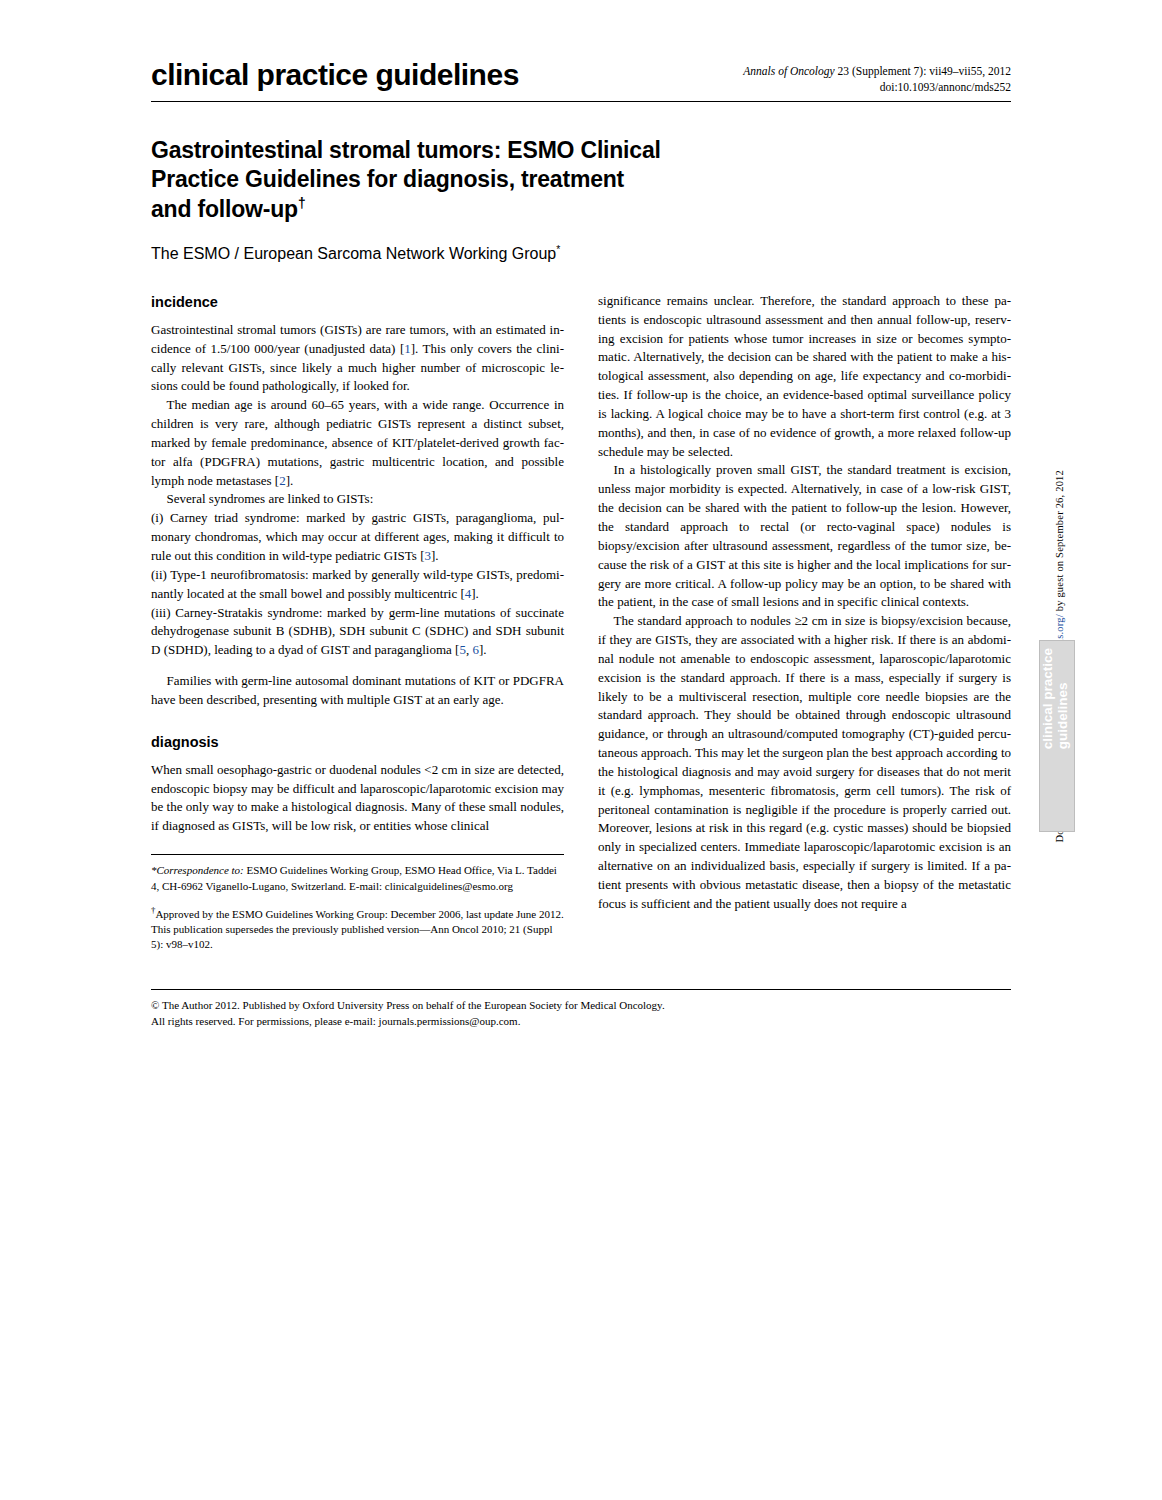clinical practice guidelines
Annals of Oncology 23 (Supplement 7): vii49–vii55, 2012
doi:10.1093/annonc/mds252
Gastrointestinal stromal tumors: ESMO Clinical
Practice Guidelines for diagnosis, treatment
and follow-up†
The ESMO / European Sarcoma Network Working Group*
incidence
Gastrointestinal stromal tumors (GISTs) are rare tumors, with an estimated incidence of 1.5/100 000/year (unadjusted data) [1]. This only covers the clinically relevant GISTs, since likely a much higher number of microscopic lesions could be found pathologically, if looked for.
The median age is around 60–65 years, with a wide range. Occurrence in children is very rare, although pediatric GISTs represent a distinct subset, marked by female predominance, absence of KIT/platelet-derived growth factor alfa (PDGFRA) mutations, gastric multicentric location, and possible lymph node metastases [2].
Several syndromes are linked to GISTs:
(i) Carney triad syndrome: marked by gastric GISTs, paraganglioma, pulmonary chondromas, which may occur at different ages, making it difficult to rule out this condition in wild-type pediatric GISTs [3].
(ii) Type-1 neurofibromatosis: marked by generally wild-type GISTs, predominantly located at the small bowel and possibly multicentric [4].
(iii) Carney-Stratakis syndrome: marked by germ-line mutations of succinate dehydrogenase subunit B (SDHB), SDH subunit C (SDHC) and SDH subunit D (SDHD), leading to a dyad of GIST and paraganglioma [5, 6].
Families with germ-line autosomal dominant mutations of KIT or PDGFRA have been described, presenting with multiple GIST at an early age.
diagnosis
When small oesophago-gastric or duodenal nodules <2 cm in size are detected, endoscopic biopsy may be difficult and laparoscopic/laparotomic excision may be the only way to make a histological diagnosis. Many of these small nodules, if diagnosed as GISTs, will be low risk, or entities whose clinical
*Correspondence to: ESMO Guidelines Working Group, ESMO Head Office, Via L. Taddei 4, CH-6962 Viganello-Lugano, Switzerland. E-mail: clinicalguidelines@esmo.org
†Approved by the ESMO Guidelines Working Group: December 2006, last update June 2012. This publication supersedes the previously published version—Ann Oncol 2010; 21 (Suppl 5): v98–v102.
significance remains unclear. Therefore, the standard approach to these patients is endoscopic ultrasound assessment and then annual follow-up, reserving excision for patients whose tumor increases in size or becomes symptomatic. Alternatively, the decision can be shared with the patient to make a histological assessment, also depending on age, life expectancy and co-morbidities. If follow-up is the choice, an evidence-based optimal surveillance policy is lacking. A logical choice may be to have a short-term first control (e.g. at 3 months), and then, in case of no evidence of growth, a more relaxed follow-up schedule may be selected.
In a histologically proven small GIST, the standard treatment is excision, unless major morbidity is expected. Alternatively, in case of a low-risk GIST, the decision can be shared with the patient to follow-up the lesion. However, the standard approach to rectal (or recto-vaginal space) nodules is biopsy/excision after ultrasound assessment, regardless of the tumor size, because the risk of a GIST at this site is higher and the local implications for surgery are more critical. A follow-up policy may be an option, to be shared with the patient, in the case of small lesions and in specific clinical contexts.
The standard approach to nodules ≥2 cm in size is biopsy/excision because, if they are GISTs, they are associated with a higher risk. If there is an abdominal nodule not amenable to endoscopic assessment, laparoscopic/laparotomic excision is the standard approach. If there is a mass, especially if surgery is likely to be a multivisceral resection, multiple core needle biopsies are the standard approach. They should be obtained through endoscopic ultrasound guidance, or through an ultrasound/computed tomography (CT)-guided percutaneous approach. This may let the surgeon plan the best approach according to the histological diagnosis and may avoid surgery for diseases that do not merit it (e.g. lymphomas, mesenteric fibromatosis, germ cell tumors). The risk of peritoneal contamination is negligible if the procedure is properly carried out. Moreover, lesions at risk in this regard (e.g. cystic masses) should be biopsied only in specialized centers. Immediate laparoscopic/laparotomic excision is an alternative on an individualized basis, especially if surgery is limited. If a patient presents with obvious metastatic disease, then a biopsy of the metastatic focus is sufficient and the patient usually does not require a
© The Author 2012. Published by Oxford University Press on behalf of the European Society for Medical Oncology.
All rights reserved. For permissions, please e-mail: journals.permissions@oup.com.
Downloaded from http://annonc.oxfordjournals.org/ by guest on September 26, 2012
clinical practice
guidelines